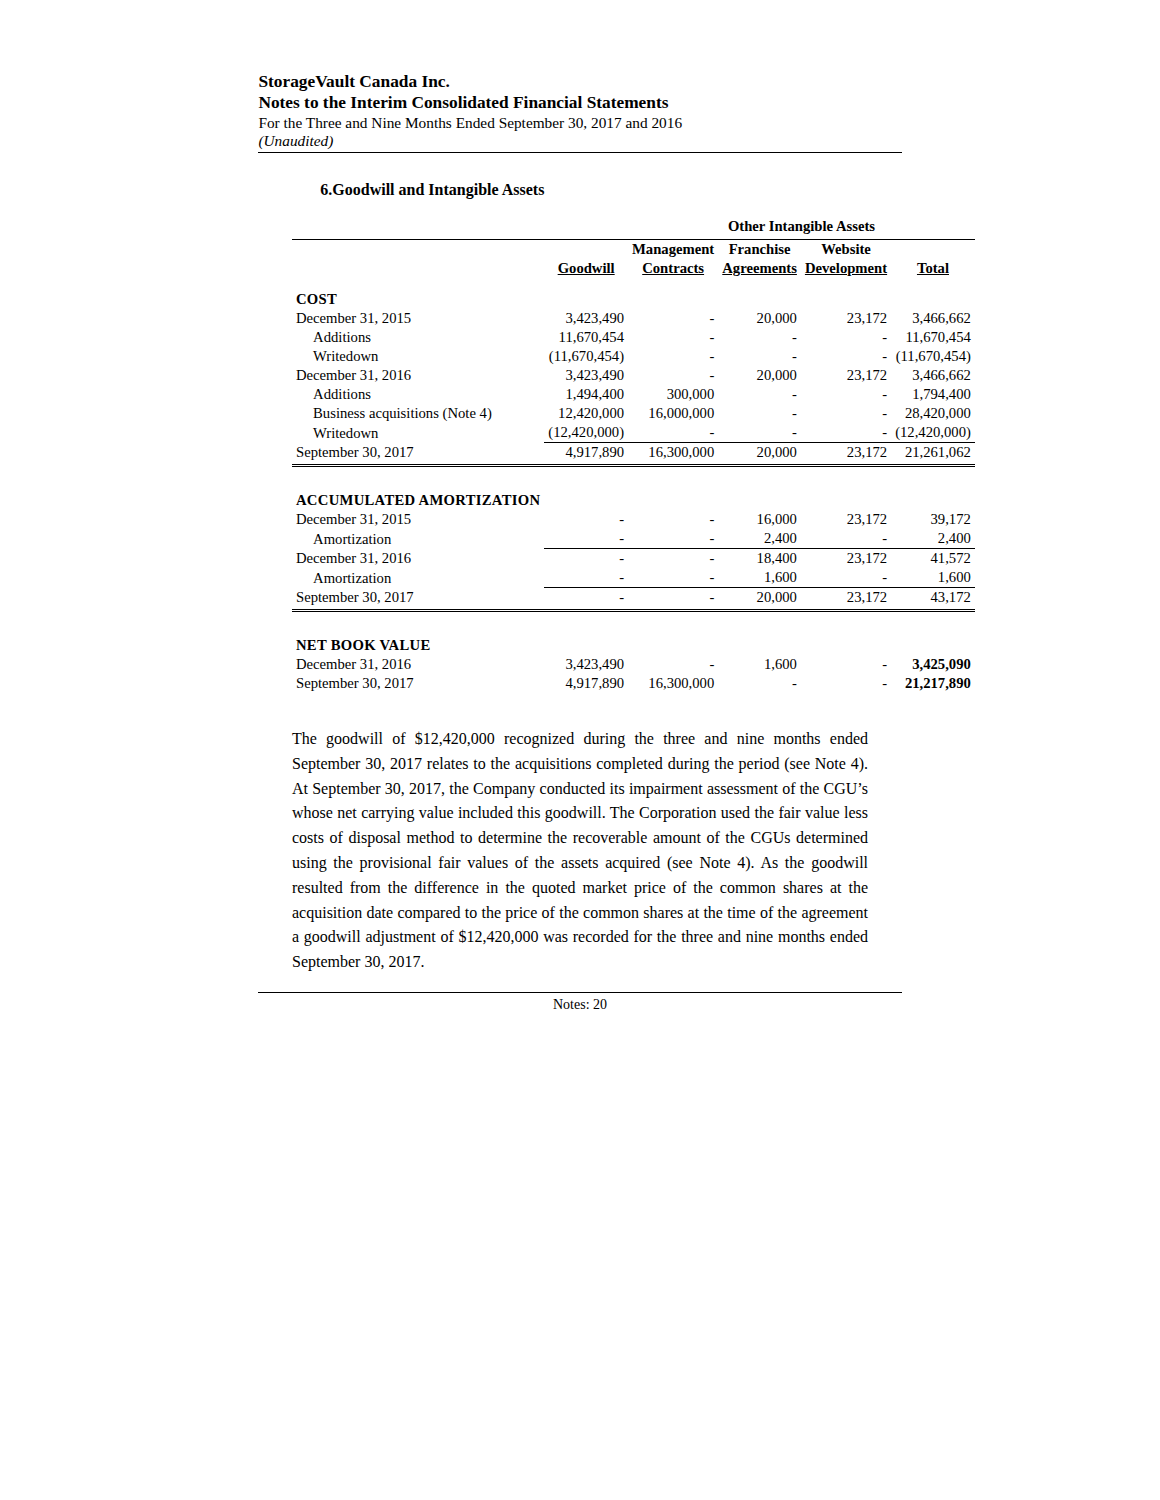StorageVault Canada Inc.
Notes to the Interim Consolidated Financial Statements
For the Three and Nine Months Ended September 30, 2017 and 2016
(Unaudited)
6. Goodwill and Intangible Assets
| | | Other Intangible Assets |
| | | Management | Franchise | Website | |
| | Goodwill | Contracts | Agreements | Development | Total |
| COST | |
| December 31, 2015 | 3,423,490 | - | 20,000 | 23,172 | 3,466,662 |
| Additions | 11,670,454 | - | - | - | 11,670,454 |
| Writedown | (11,670,454) | - | - | - | (11,670,454) |
| December 31, 2016 | 3,423,490 | - | 20,000 | 23,172 | 3,466,662 |
| Additions | 1,494,400 | 300,000 | - | - | 1,794,400 |
| Business acquisitions (Note 4) | 12,420,000 | 16,000,000 | - | - | 28,420,000 |
| Writedown | (12,420,000) | - | - | - | (12,420,000) |
| September 30, 2017 | 4,917,890 | 16,300,000 | 20,000 | 23,172 | 21,261,062 |
| ACCUMULATED AMORTIZATION | |
| December 31, 2015 | - | - | 16,000 | 23,172 | 39,172 |
| Amortization | - | - | 2,400 | - | 2,400 |
| December 31, 2016 | - | - | 18,400 | 23,172 | 41,572 |
| Amortization | - | - | 1,600 | - | 1,600 |
| September 30, 2017 | - | - | 20,000 | 23,172 | 43,172 |
| NET BOOK VALUE | |
| December 31, 2016 | 3,423,490 | - | 1,600 | - | 3,425,090 |
| September 30, 2017 | 4,917,890 | 16,300,000 | - | - | 21,217,890 |
The goodwill of $12,420,000 recognized during the three and nine months ended September 30, 2017 relates to the acquisitions completed during the period (see Note 4). At September 30, 2017, the Company conducted its impairment assessment of the CGU’s whose net carrying value included this goodwill. The Corporation used the fair value less costs of disposal method to determine the recoverable amount of the CGUs determined using the provisional fair values of the assets acquired (see Note 4). As the goodwill resulted from the difference in the quoted market price of the common shares at the acquisition date compared to the price of the common shares at the time of the agreement a goodwill adjustment of $12,420,000 was recorded for the three and nine months ended September 30, 2017.
Notes: 20